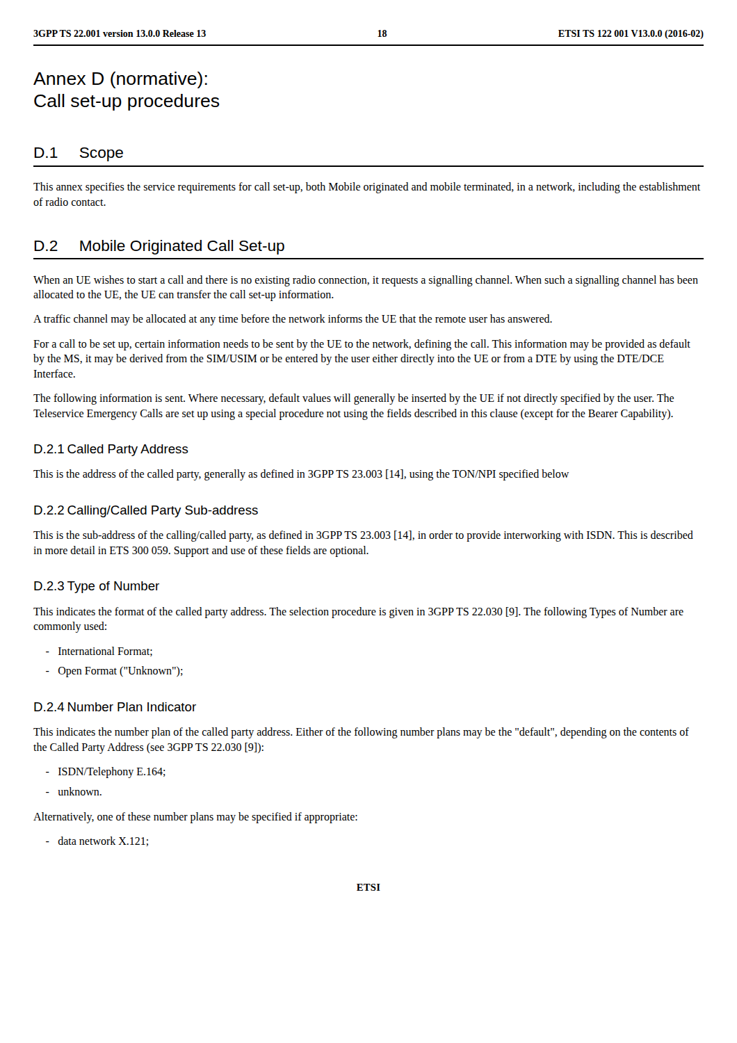3GPP TS 22.001 version 13.0.0 Release 13 18 ETSI TS 122 001 V13.0.0 (2016-02)
Annex D (normative):
Call set-up procedures
D.1 Scope
This annex specifies the service requirements for call set-up, both Mobile originated and mobile terminated, in a network, including the establishment of radio contact.
D.2 Mobile Originated Call Set-up
When an UE wishes to start a call and there is no existing radio connection, it requests a signalling channel. When such a signalling channel has been allocated to the UE, the UE can transfer the call set-up information.
A traffic channel may be allocated at any time before the network informs the UE that the remote user has answered.
For a call to be set up, certain information needs to be sent by the UE to the network, defining the call. This information may be provided as default by the MS, it may be derived from the SIM/USIM or be entered by the user either directly into the UE or from a DTE by using the DTE/DCE Interface.
The following information is sent. Where necessary, default values will generally be inserted by the UE if not directly specified by the user. The Teleservice Emergency Calls are set up using a special procedure not using the fields described in this clause (except for the Bearer Capability).
D.2.1 Called Party Address
This is the address of the called party, generally as defined in 3GPP TS 23.003 [14], using the TON/NPI specified below
D.2.2 Calling/Called Party Sub-address
This is the sub-address of the calling/called party, as defined in 3GPP TS 23.003 [14], in order to provide interworking with ISDN. This is described in more detail in ETS 300 059. Support and use of these fields are optional.
D.2.3 Type of Number
This indicates the format of the called party address. The selection procedure is given in 3GPP TS 22.030 [9]. The following Types of Number are commonly used:
International Format;
Open Format ("Unknown");
D.2.4 Number Plan Indicator
This indicates the number plan of the called party address. Either of the following number plans may be the "default", depending on the contents of the Called Party Address (see 3GPP TS 22.030 [9]):
ISDN/Telephony E.164;
unknown.
Alternatively, one of these number plans may be specified if appropriate:
data network X.121;
ETSI